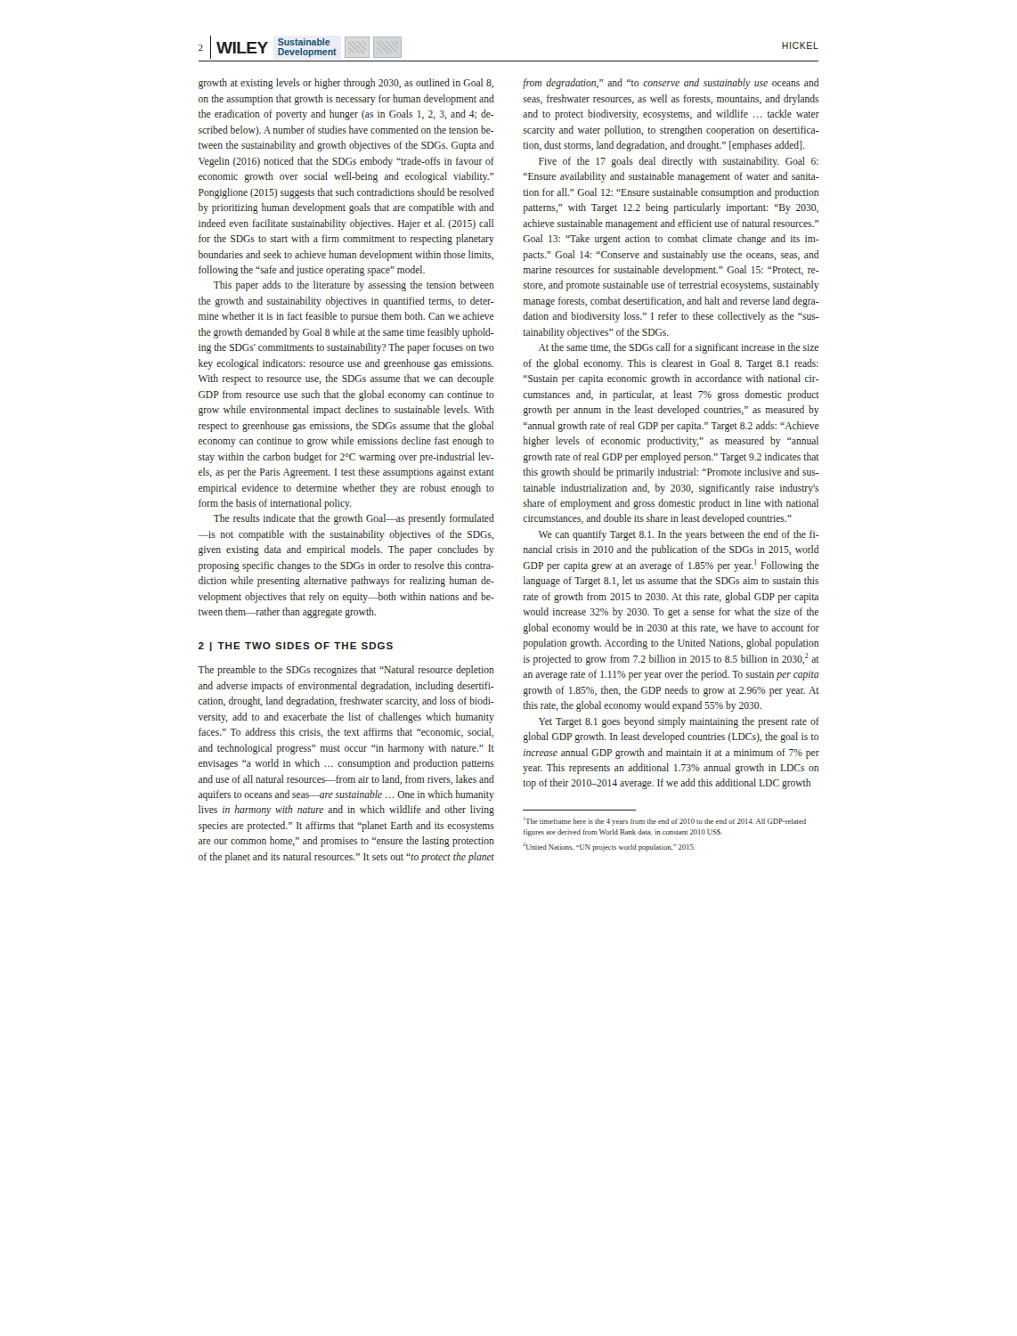2
WILEY
Sustainable Development
HICKEL
growth at existing levels or higher through 2030, as outlined in Goal 8, on the assumption that growth is necessary for human development and the eradication of poverty and hunger (as in Goals 1, 2, 3, and 4; described below). A number of studies have commented on the tension between the sustainability and growth objectives of the SDGs. Gupta and Vegelin (2016) noticed that the SDGs embody “trade-offs in favour of economic growth over social well-being and ecological viability.” Pongiglione (2015) suggests that such contradictions should be resolved by prioritizing human development goals that are compatible with and indeed even facilitate sustainability objectives. Hajer et al. (2015) call for the SDGs to start with a firm commitment to respecting planetary boundaries and seek to achieve human development within those limits, following the “safe and justice operating space” model.
This paper adds to the literature by assessing the tension between the growth and sustainability objectives in quantified terms, to determine whether it is in fact feasible to pursue them both. Can we achieve the growth demanded by Goal 8 while at the same time feasibly upholding the SDGs' commitments to sustainability? The paper focuses on two key ecological indicators: resource use and greenhouse gas emissions. With respect to resource use, the SDGs assume that we can decouple GDP from resource use such that the global economy can continue to grow while environmental impact declines to sustainable levels. With respect to greenhouse gas emissions, the SDGs assume that the global economy can continue to grow while emissions decline fast enough to stay within the carbon budget for 2°C warming over pre-industrial levels, as per the Paris Agreement. I test these assumptions against extant empirical evidence to determine whether they are robust enough to form the basis of international policy.
The results indicate that the growth Goal—as presently formulated—is not compatible with the sustainability objectives of the SDGs, given existing data and empirical models. The paper concludes by proposing specific changes to the SDGs in order to resolve this contradiction while presenting alternative pathways for realizing human development objectives that rely on equity—both within nations and between them—rather than aggregate growth.
2|THE TWO SIDES OF THE SDGS
The preamble to the SDGs recognizes that “Natural resource depletion and adverse impacts of environmental degradation, including desertification, drought, land degradation, freshwater scarcity, and loss of biodiversity, add to and exacerbate the list of challenges which humanity faces.” To address this crisis, the text affirms that “economic, social, and technological progress” must occur “in harmony with nature.” It envisages “a world in which … consumption and production patterns and use of all natural resources—from air to land, from rivers, lakes and aquifers to oceans and seas—are sustainable … One in which humanity lives in harmony with nature and in which wildlife and other living species are protected.” It affirms that “planet Earth and its ecosystems are our common home,” and promises to “ensure the lasting protection of the planet and its natural resources.” It sets out “to protect the planet from degradation,” and “to conserve and sustainably use oceans and seas, freshwater resources, as well as forests, mountains, and drylands and to protect biodiversity, ecosystems, and wildlife … tackle water scarcity and water pollution, to strengthen cooperation on desertification, dust storms, land degradation, and drought.” [emphases added].
Five of the 17 goals deal directly with sustainability. Goal 6: “Ensure availability and sustainable management of water and sanitation for all.” Goal 12: “Ensure sustainable consumption and production patterns,” with Target 12.2 being particularly important: “By 2030, achieve sustainable management and efficient use of natural resources.” Goal 13: “Take urgent action to combat climate change and its impacts.” Goal 14: “Conserve and sustainably use the oceans, seas, and marine resources for sustainable development.” Goal 15: “Protect, restore, and promote sustainable use of terrestrial ecosystems, sustainably manage forests, combat desertification, and halt and reverse land degradation and biodiversity loss.” I refer to these collectively as the “sustainability objectives” of the SDGs.
At the same time, the SDGs call for a significant increase in the size of the global economy. This is clearest in Goal 8. Target 8.1 reads: “Sustain per capita economic growth in accordance with national circumstances and, in particular, at least 7% gross domestic product growth per annum in the least developed countries,” as measured by “annual growth rate of real GDP per capita.” Target 8.2 adds: “Achieve higher levels of economic productivity,” as measured by “annual growth rate of real GDP per employed person.” Target 9.2 indicates that this growth should be primarily industrial: “Promote inclusive and sustainable industrialization and, by 2030, significantly raise industry's share of employment and gross domestic product in line with national circumstances, and double its share in least developed countries.”
We can quantify Target 8.1. In the years between the end of the financial crisis in 2010 and the publication of the SDGs in 2015, world GDP per capita grew at an average of 1.85% per year.1 Following the language of Target 8.1, let us assume that the SDGs aim to sustain this rate of growth from 2015 to 2030. At this rate, global GDP per capita would increase 32% by 2030. To get a sense for what the size of the global economy would be in 2030 at this rate, we have to account for population growth. According to the United Nations, global population is projected to grow from 7.2 billion in 2015 to 8.5 billion in 2030,2 at an average rate of 1.11% per year over the period. To sustain per capita growth of 1.85%, then, the GDP needs to grow at 2.96% per year. At this rate, the global economy would expand 55% by 2030.
Yet Target 8.1 goes beyond simply maintaining the present rate of global GDP growth. In least developed countries (LDCs), the goal is to increase annual GDP growth and maintain it at a minimum of 7% per year. This represents an additional 1.73% annual growth in LDCs on top of their 2010–2014 average. If we add this additional LDC growth
1The timeframe here is the 4 years from the end of 2010 to the end of 2014. All GDP-related figures are derived from World Bank data, in constant 2010 US$.
2United Nations, “UN projects world population,” 2015.